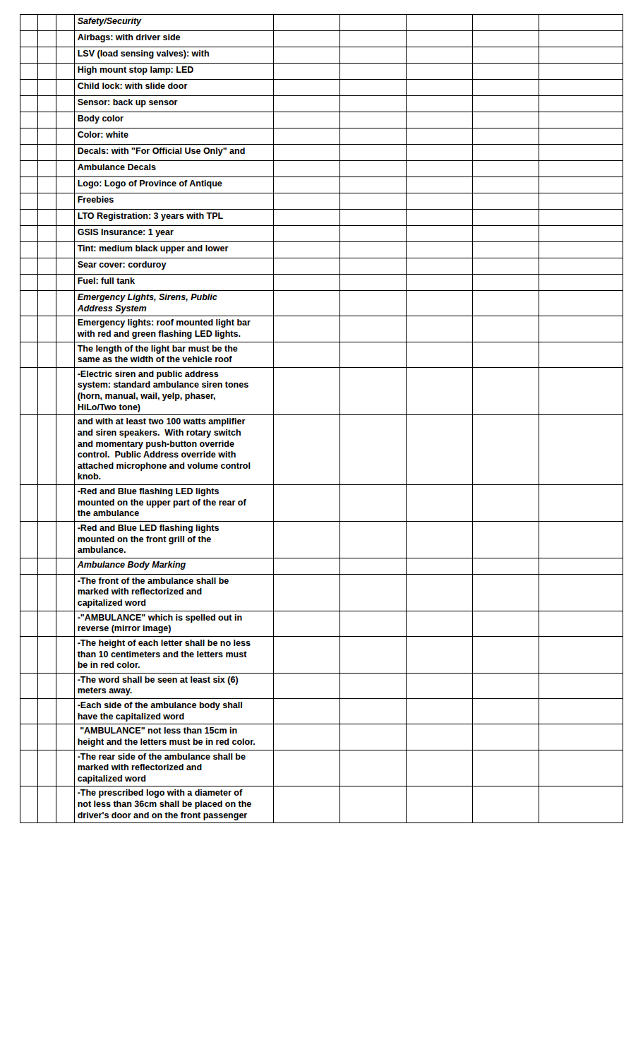| | | | Safety/Security | | | | | |
| | | | Airbags: with driver side | | | | | |
| | | | LSV (load sensing valves): with | | | | | |
| | | | High mount stop lamp: LED | | | | | |
| | | | Child lock: with slide door | | | | | |
| | | | Sensor: back up sensor | | | | | |
| | | | Body color | | | | | |
| | | | Color: white | | | | | |
| | | | Decals: with "For Official Use Only" and | | | | | |
| | | | Ambulance Decals | | | | | |
| | | | Logo: Logo of Province of Antique | | | | | |
| | | | Freebies | | | | | |
| | | | LTO Registration: 3 years with TPL | | | | | |
| | | | GSIS Insurance: 1 year | | | | | |
| | | | Tint: medium black upper and lower | | | | | |
| | | | Sear cover: corduroy | | | | | |
| | | | Fuel: full tank | | | | | |
| | | | Emergency Lights, Sirens, Public Address System | | | | | |
| | | | Emergency lights: roof mounted light bar with red and green flashing LED lights. | | | | | |
| | | | The length of the light bar must be the same as the width of the vehicle roof | | | | | |
| | | | -Electric siren and public address system: standard ambulance siren tones (horn, manual, wail, yelp, phaser, HiLo/Two tone) | | | | | |
| | | | and with at least two 100 watts amplifier and siren speakers. With rotary switch and momentary push-button override control. Public Address override with attached microphone and volume control knob. | | | | | |
| | | | -Red and Blue flashing LED lights mounted on the upper part of the rear of the ambulance | | | | | |
| | | | -Red and Blue LED flashing lights mounted on the front grill of the ambulance. | | | | | |
| | | | Ambulance Body Marking | | | | | |
| | | | -The front of the ambulance shall be marked with reflectorized and capitalized word | | | | | |
| | | | -"AMBULANCE" which is spelled out in reverse (mirror image) | | | | | |
| | | | -The height of each letter shall be no less than 10 centimeters and the letters must be in red color. | | | | | |
| | | | -The word shall be seen at least six (6) meters away. | | | | | |
| | | | -Each side of the ambulance body shall have the capitalized word | | | | | |
| | | | "AMBULANCE" not less than 15cm in height and the letters must be in red color. | | | | | |
| | | | -The rear side of the ambulance shall be marked with reflectorized and capitalized word | | | | | |
| | | | -The prescribed logo with a diameter of not less than 36cm shall be placed on the driver's door and on the front passenger | | | | | |